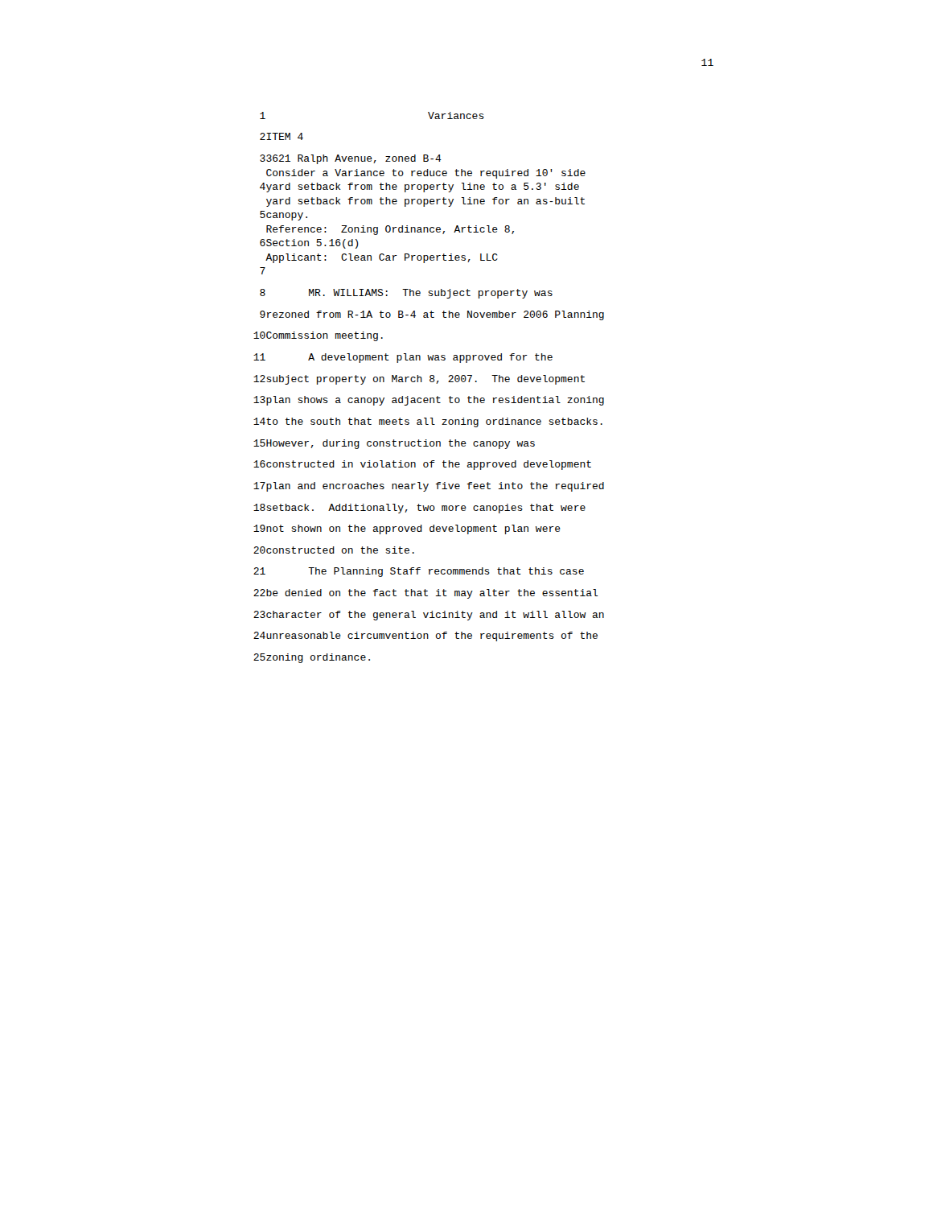11
| 1 | Variances |
| 2 | ITEM 4 |
| 3 | 3621 Ralph Avenue, zoned B-4 |
| | Consider a Variance to reduce the required 10' side |
| 4 | yard setback from the property line to a 5.3' side |
| | yard setback from the property line for an as-built |
| 5 | canopy. |
| | Reference: Zoning Ordinance, Article 8, |
| 6 | Section 5.16(d) |
| | Applicant: Clean Car Properties, LLC |
| 7 | |
| 8 | MR. WILLIAMS: The subject property was |
| 9 | rezoned from R-1A to B-4 at the November 2006 Planning |
| 10 | Commission meeting. |
| 11 | A development plan was approved for the |
| 12 | subject property on March 8, 2007. The development |
| 13 | plan shows a canopy adjacent to the residential zoning |
| 14 | to the south that meets all zoning ordinance setbacks. |
| 15 | However, during construction the canopy was |
| 16 | constructed in violation of the approved development |
| 17 | plan and encroaches nearly five feet into the required |
| 18 | setback. Additionally, two more canopies that were |
| 19 | not shown on the approved development plan were |
| 20 | constructed on the site. |
| 21 | The Planning Staff recommends that this case |
| 22 | be denied on the fact that it may alter the essential |
| 23 | character of the general vicinity and it will allow an |
| 24 | unreasonable circumvention of the requirements of the |
| 25 | zoning ordinance. |